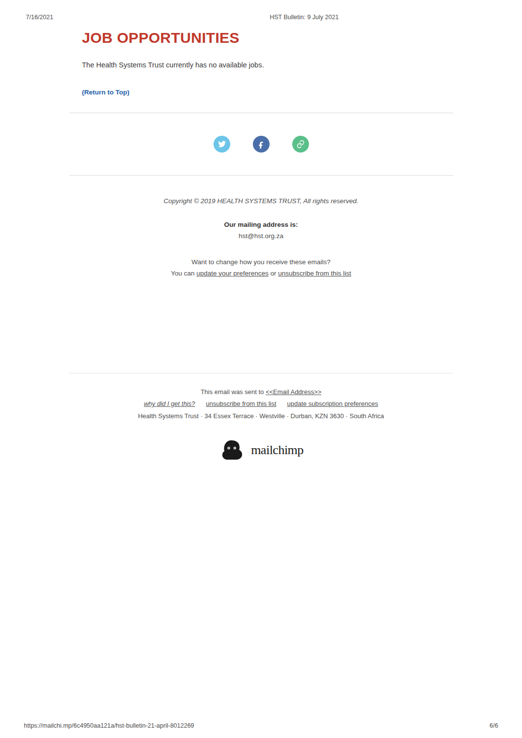7/16/2021 HST Bulletin: 9 July 2021
JOB OPPORTUNITIES
The Health Systems Trust currently has no available jobs.
(Return to Top)
Copyright © 2019 HEALTH SYSTEMS TRUST, All rights reserved.
Our mailing address is:
hst@hst.org.za
Want to change how you receive these emails?
You can update your preferences or unsubscribe from this list
This email was sent to <<Email Address>>
why did I get this? unsubscribe from this list update subscription preferences
Health Systems Trust · 34 Essex Terrace · Westville · Durban, KZN 3630 · South Africa
mailchimp
https://mailchi.mp/6c4950aa121a/hst-bulletin-21-april-8012269 6/6